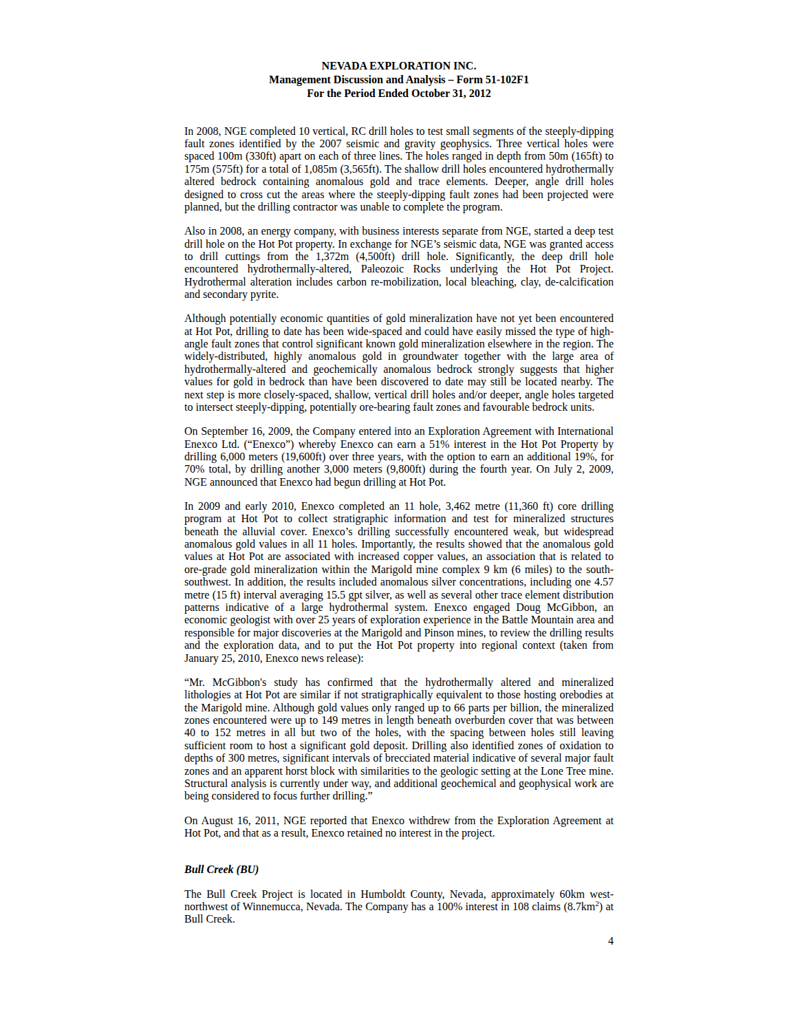NEVADA EXPLORATION INC.
Management Discussion and Analysis – Form 51-102F1
For the Period Ended October 31, 2012
In 2008, NGE completed 10 vertical, RC drill holes to test small segments of the steeply-dipping fault zones identified by the 2007 seismic and gravity geophysics. Three vertical holes were spaced 100m (330ft) apart on each of three lines. The holes ranged in depth from 50m (165ft) to 175m (575ft) for a total of 1,085m (3,565ft). The shallow drill holes encountered hydrothermally altered bedrock containing anomalous gold and trace elements. Deeper, angle drill holes designed to cross cut the areas where the steeply-dipping fault zones had been projected were planned, but the drilling contractor was unable to complete the program.
Also in 2008, an energy company, with business interests separate from NGE, started a deep test drill hole on the Hot Pot property. In exchange for NGE’s seismic data, NGE was granted access to drill cuttings from the 1,372m (4,500ft) drill hole. Significantly, the deep drill hole encountered hydrothermally-altered, Paleozoic Rocks underlying the Hot Pot Project. Hydrothermal alteration includes carbon re-mobilization, local bleaching, clay, de-calcification and secondary pyrite.
Although potentially economic quantities of gold mineralization have not yet been encountered at Hot Pot, drilling to date has been wide-spaced and could have easily missed the type of high-angle fault zones that control significant known gold mineralization elsewhere in the region. The widely-distributed, highly anomalous gold in groundwater together with the large area of hydrothermally-altered and geochemically anomalous bedrock strongly suggests that higher values for gold in bedrock than have been discovered to date may still be located nearby. The next step is more closely-spaced, shallow, vertical drill holes and/or deeper, angle holes targeted to intersect steeply-dipping, potentially ore-bearing fault zones and favourable bedrock units.
On September 16, 2009, the Company entered into an Exploration Agreement with International Enexco Ltd. (“Enexco”) whereby Enexco can earn a 51% interest in the Hot Pot Property by drilling 6,000 meters (19,600ft) over three years, with the option to earn an additional 19%, for 70% total, by drilling another 3,000 meters (9,800ft) during the fourth year. On July 2, 2009, NGE announced that Enexco had begun drilling at Hot Pot.
In 2009 and early 2010, Enexco completed an 11 hole, 3,462 metre (11,360 ft) core drilling program at Hot Pot to collect stratigraphic information and test for mineralized structures beneath the alluvial cover. Enexco’s drilling successfully encountered weak, but widespread anomalous gold values in all 11 holes. Importantly, the results showed that the anomalous gold values at Hot Pot are associated with increased copper values, an association that is related to ore-grade gold mineralization within the Marigold mine complex 9 km (6 miles) to the south-southwest. In addition, the results included anomalous silver concentrations, including one 4.57 metre (15 ft) interval averaging 15.5 gpt silver, as well as several other trace element distribution patterns indicative of a large hydrothermal system. Enexco engaged Doug McGibbon, an economic geologist with over 25 years of exploration experience in the Battle Mountain area and responsible for major discoveries at the Marigold and Pinson mines, to review the drilling results and the exploration data, and to put the Hot Pot property into regional context (taken from January 25, 2010, Enexco news release):
“Mr. McGibbon's study has confirmed that the hydrothermally altered and mineralized lithologies at Hot Pot are similar if not stratigraphically equivalent to those hosting orebodies at the Marigold mine. Although gold values only ranged up to 66 parts per billion, the mineralized zones encountered were up to 149 metres in length beneath overburden cover that was between 40 to 152 metres in all but two of the holes, with the spacing between holes still leaving sufficient room to host a significant gold deposit. Drilling also identified zones of oxidation to depths of 300 metres, significant intervals of brecciated material indicative of several major fault zones and an apparent horst block with similarities to the geologic setting at the Lone Tree mine. Structural analysis is currently under way, and additional geochemical and geophysical work are being considered to focus further drilling.”
On August 16, 2011, NGE reported that Enexco withdrew from the Exploration Agreement at Hot Pot, and that as a result, Enexco retained no interest in the project.
Bull Creek (BU)
The Bull Creek Project is located in Humboldt County, Nevada, approximately 60km west-northwest of Winnemucca, Nevada. The Company has a 100% interest in 108 claims (8.7km2) at Bull Creek.
4